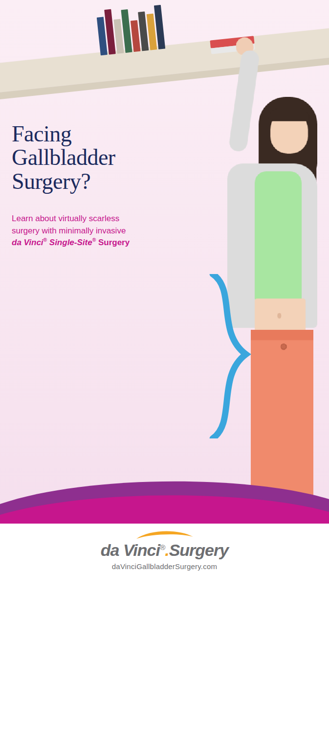Facing
Gallbladder
Surgery?
Learn about virtually scarless
surgery with minimally invasive
da Vinci® Single-Site® Surgery
da Vinci®. Surgery
daVinciGallbladderSurgery.com